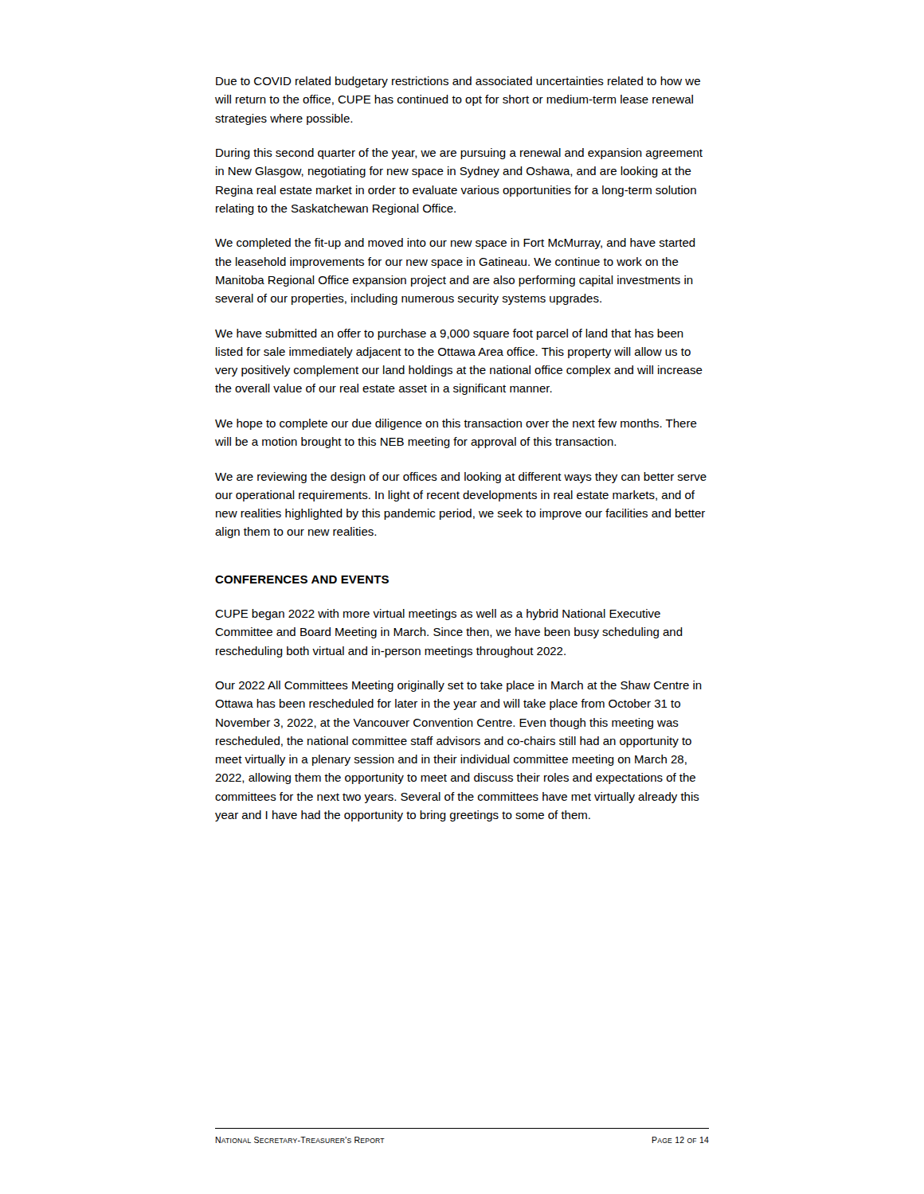Due to COVID related budgetary restrictions and associated uncertainties related to how we will return to the office, CUPE has continued to opt for short or medium-term lease renewal strategies where possible.
During this second quarter of the year, we are pursuing a renewal and expansion agreement in New Glasgow, negotiating for new space in Sydney and Oshawa, and are looking at the Regina real estate market in order to evaluate various opportunities for a long-term solution relating to the Saskatchewan Regional Office.
We completed the fit-up and moved into our new space in Fort McMurray, and have started the leasehold improvements for our new space in Gatineau. We continue to work on the Manitoba Regional Office expansion project and are also performing capital investments in several of our properties, including numerous security systems upgrades.
We have submitted an offer to purchase a 9,000 square foot parcel of land that has been listed for sale immediately adjacent to the Ottawa Area office. This property will allow us to very positively complement our land holdings at the national office complex and will increase the overall value of our real estate asset in a significant manner.
We hope to complete our due diligence on this transaction over the next few months. There will be a motion brought to this NEB meeting for approval of this transaction.
We are reviewing the design of our offices and looking at different ways they can better serve our operational requirements. In light of recent developments in real estate markets, and of new realities highlighted by this pandemic period, we seek to improve our facilities and better align them to our new realities.
CONFERENCES AND EVENTS
CUPE began 2022 with more virtual meetings as well as a hybrid National Executive Committee and Board Meeting in March. Since then, we have been busy scheduling and rescheduling both virtual and in-person meetings throughout 2022.
Our 2022 All Committees Meeting originally set to take place in March at the Shaw Centre in Ottawa has been rescheduled for later in the year and will take place from October 31 to November 3, 2022, at the Vancouver Convention Centre. Even though this meeting was rescheduled, the national committee staff advisors and co-chairs still had an opportunity to meet virtually in a plenary session and in their individual committee meeting on March 28, 2022, allowing them the opportunity to meet and discuss their roles and expectations of the committees for the next two years. Several of the committees have met virtually already this year and I have had the opportunity to bring greetings to some of them.
NATIONAL SECRETARY-TREASURER'S REPORT
PAGE 12 OF 14